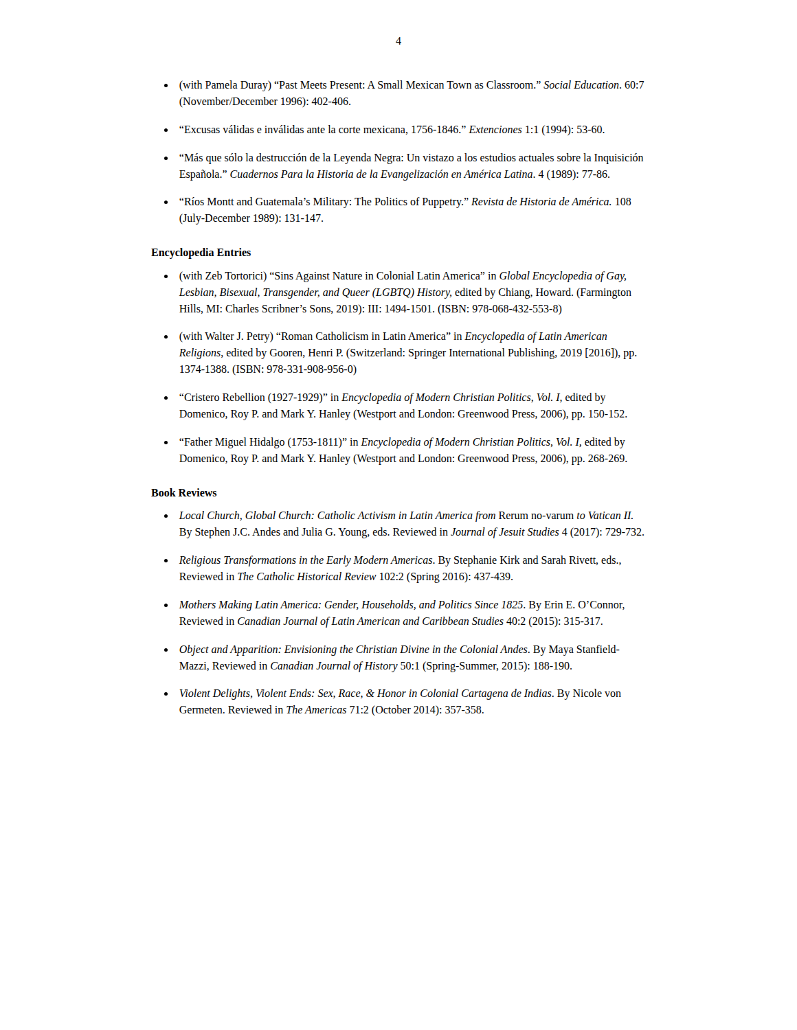4
(with Pamela Duray) “Past Meets Present: A Small Mexican Town as Classroom.” Social Education. 60:7 (November/December 1996): 402-406.
“Excusas válidas e inválidas ante la corte mexicana, 1756-1846.” Extenciones 1:1 (1994): 53-60.
“Más que sólo la destrucción de la Leyenda Negra: Un vistazo a los estudios actuales sobre la Inquisición Española.” Cuadernos Para la Historia de la Evangelización en América Latina. 4 (1989): 77-86.
“Ríos Montt and Guatemala’s Military: The Politics of Puppetry.” Revista de Historia de América. 108 (July-December 1989): 131-147.
Encyclopedia Entries
(with Zeb Tortorici) “Sins Against Nature in Colonial Latin America” in Global Encyclopedia of Gay, Lesbian, Bisexual, Transgender, and Queer (LGBTQ) History, edited by Chiang, Howard. (Farmington Hills, MI: Charles Scribner’s Sons, 2019): III: 1494-1501. (ISBN: 978-068-432-553-8)
(with Walter J. Petry) “Roman Catholicism in Latin America” in Encyclopedia of Latin American Religions, edited by Gooren, Henri P. (Switzerland: Springer International Publishing, 2019 [2016]), pp. 1374-1388. (ISBN: 978-331-908-956-0)
“Cristero Rebellion (1927-1929)” in Encyclopedia of Modern Christian Politics, Vol. I, edited by Domenico, Roy P. and Mark Y. Hanley (Westport and London: Greenwood Press, 2006), pp. 150-152.
“Father Miguel Hidalgo (1753-1811)” in Encyclopedia of Modern Christian Politics, Vol. I, edited by Domenico, Roy P. and Mark Y. Hanley (Westport and London: Greenwood Press, 2006), pp. 268-269.
Book Reviews
Local Church, Global Church: Catholic Activism in Latin America from Rerum no-varum to Vatican II. By Stephen J.C. Andes and Julia G. Young, eds. Reviewed in Journal of Jesuit Studies 4 (2017): 729-732.
Religious Transformations in the Early Modern Americas. By Stephanie Kirk and Sarah Rivett, eds., Reviewed in The Catholic Historical Review 102:2 (Spring 2016): 437-439.
Mothers Making Latin America: Gender, Households, and Politics Since 1825. By Erin E. O’Connor, Reviewed in Canadian Journal of Latin American and Caribbean Studies 40:2 (2015): 315-317.
Object and Apparition: Envisioning the Christian Divine in the Colonial Andes. By Maya Stanfield-Mazzi, Reviewed in Canadian Journal of History 50:1 (Spring-Summer, 2015): 188-190.
Violent Delights, Violent Ends: Sex, Race, & Honor in Colonial Cartagena de Indias. By Nicole von Germeten. Reviewed in The Americas 71:2 (October 2014): 357-358.